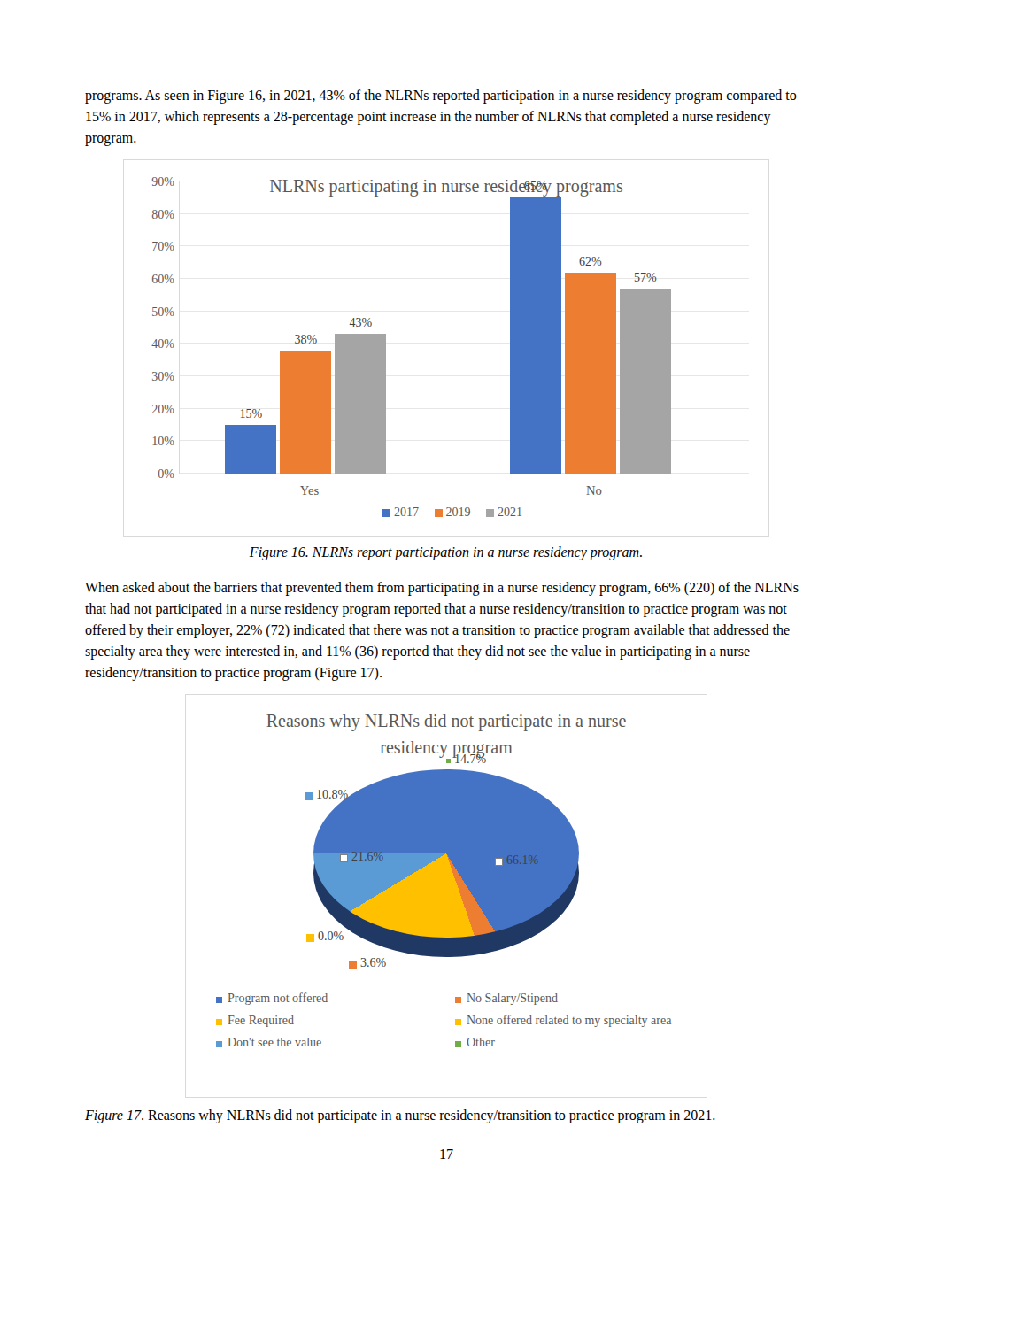programs. As seen in Figure 16, in 2021, 43% of the NLRNs reported participation in a nurse residency program compared to 15% in 2017, which represents a 28-percentage point increase in the number of NLRNs that completed a nurse residency program.
NLRNs participating in nurse residency programs
0%
10%
20%
30%
40%
50%
60%
70%
80%
90%
15%
38%
43%
Yes
85%
62%
57%
No
2017 2019 2021
Figure 16. NLRNs report participation in a nurse residency program.
When asked about the barriers that prevented them from participating in a nurse residency program, 66% (220) of the NLRNs that had not participated in a nurse residency program reported that a nurse residency/transition to practice program was not offered by their employer, 22% (72) indicated that there was not a transition to practice program available that addressed the specialty area they were interested in, and 11% (36) reported that they did not see the value in participating in a nurse residency/transition to practice program (Figure 17).
Reasons why NLRNs did not participate in a nurse
residency program
14.7%
10.8%
21.6%
66.1%
0.0%
3.6%
Program not offered
No Salary/Stipend
Fee Required
None offered related to my specialty area
Don't see the value
Other
Figure 17. Reasons why NLRNs did not participate in a nurse residency/transition to practice program in 2021.
17